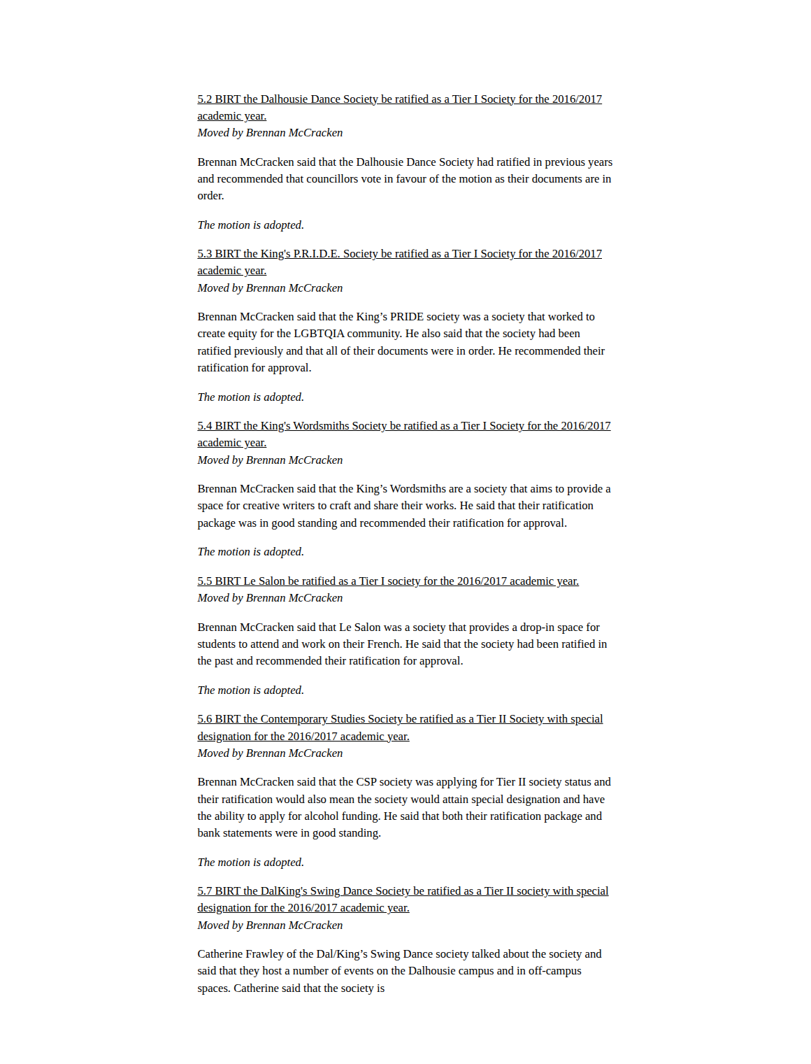5.2 BIRT the Dalhousie Dance Society be ratified as a Tier I Society for the 2016/2017 academic year.
Moved by Brennan McCracken
Brennan McCracken said that the Dalhousie Dance Society had ratified in previous years and recommended that councillors vote in favour of the motion as their documents are in order.
The motion is adopted.
5.3 BIRT the King's P.R.I.D.E. Society be ratified as a Tier I Society for the 2016/2017 academic year.
Moved by Brennan McCracken
Brennan McCracken said that the King’s PRIDE society was a society that worked to create equity for the LGBTQIA community. He also said that the society had been ratified previously and that all of their documents were in order. He recommended their ratification for approval.
The motion is adopted.
5.4 BIRT the King's Wordsmiths Society be ratified as a Tier I Society for the 2016/2017 academic year.
Moved by Brennan McCracken
Brennan McCracken said that the King’s Wordsmiths are a society that aims to provide a space for creative writers to craft and share their works. He said that their ratification package was in good standing and recommended their ratification for approval.
The motion is adopted.
5.5 BIRT Le Salon be ratified as a Tier I society for the 2016/2017 academic year.
Moved by Brennan McCracken
Brennan McCracken said that Le Salon was a society that provides a drop-in space for students to attend and work on their French. He said that the society had been ratified in the past and recommended their ratification for approval.
The motion is adopted.
5.6 BIRT the Contemporary Studies Society be ratified as a Tier II Society with special designation for the 2016/2017 academic year.
Moved by Brennan McCracken
Brennan McCracken said that the CSP society was applying for Tier II society status and their ratification would also mean the society would attain special designation and have the ability to apply for alcohol funding. He said that both their ratification package and bank statements were in good standing.
The motion is adopted.
5.7 BIRT the DalKing's Swing Dance Society be ratified as a Tier II society with special designation for the 2016/2017 academic year.
Moved by Brennan McCracken
Catherine Frawley of the Dal/King’s Swing Dance society talked about the society and said that they host a number of events on the Dalhousie campus and in off-campus spaces. Catherine said that the society is